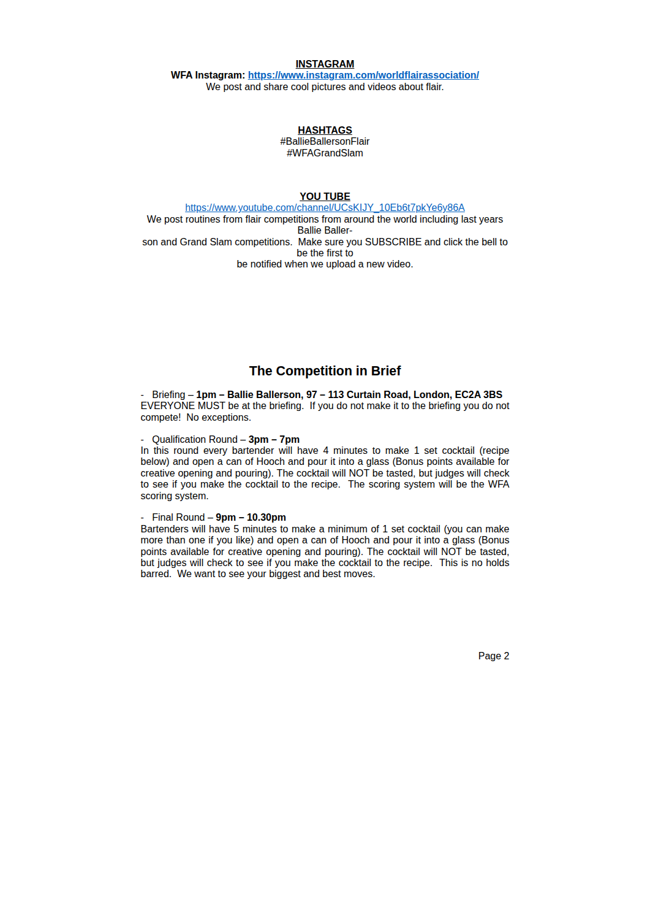INSTAGRAM
WFA Instagram: https://www.instagram.com/worldflairassociation/
We post and share cool pictures and videos about flair.
HASHTAGS
#BallieBallersonFlair
#WFAGrandSlam
YOU TUBE
https://www.youtube.com/channel/UCsKIJY_10Eb6t7pkYe6y86A
We post routines from flair competitions from around the world including last years Ballie Baller-
son and Grand Slam competitions. Make sure you SUBSCRIBE and click the bell to be the first to
be notified when we upload a new video.
The Competition in Brief
- Briefing – 1pm – Ballie Ballerson, 97 – 113 Curtain Road, London, EC2A 3BS
EVERYONE MUST be at the briefing. If you do not make it to the briefing you do not compete! No exceptions.
- Qualification Round – 3pm – 7pm
In this round every bartender will have 4 minutes to make 1 set cocktail (recipe below) and open a can of Hooch and pour it into a glass (Bonus points available for creative opening and pouring). The cocktail will NOT be tasted, but judges will check to see if you make the cocktail to the recipe. The scoring system will be the WFA scoring system.
- Final Round – 9pm – 10.30pm
Bartenders will have 5 minutes to make a minimum of 1 set cocktail (you can make more than one if you like) and open a can of Hooch and pour it into a glass (Bonus points available for creative opening and pouring). The cocktail will NOT be tasted, but judges will check to see if you make the cocktail to the recipe. This is no holds barred. We want to see your biggest and best moves.
Page 2